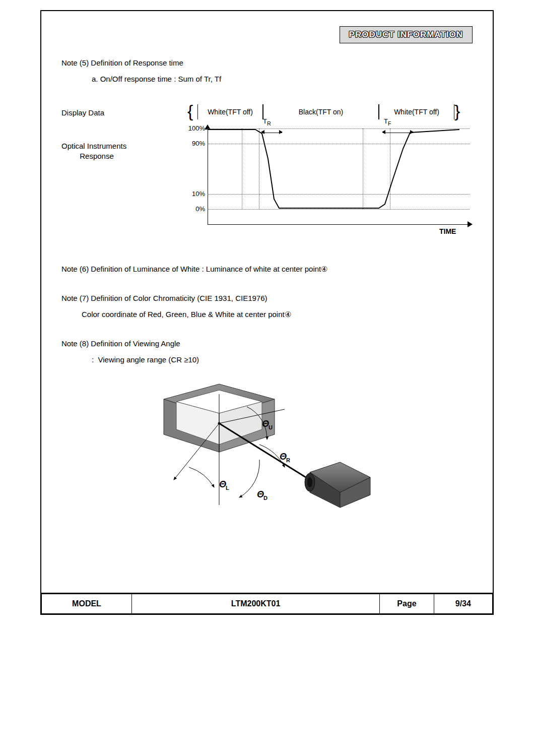PRODUCT INFORMATION
Note (5) Definition of Response time
a. On/Off response time : Sum of Tr, Tf
Display Data
Optical InstrumentsResponse
{
White(TFT off)
Black(TFT on)
White(TFT off)
}
TR
TF
100%
90%
10%
0%
TIME
Note (6) Definition of Luminance of White : Luminance of white at center point④
Note (7) Definition of Color Chromaticity (CIE 1931, CIE1976)
Color coordinate of Red, Green, Blue & White at center point④
Note (8) Definition of Viewing Angle
: Viewing angle range (CR ≥10)
Θ U Θ R Θ L Θ D
| MODEL | LTM200KT01 | Page | 9/34 |